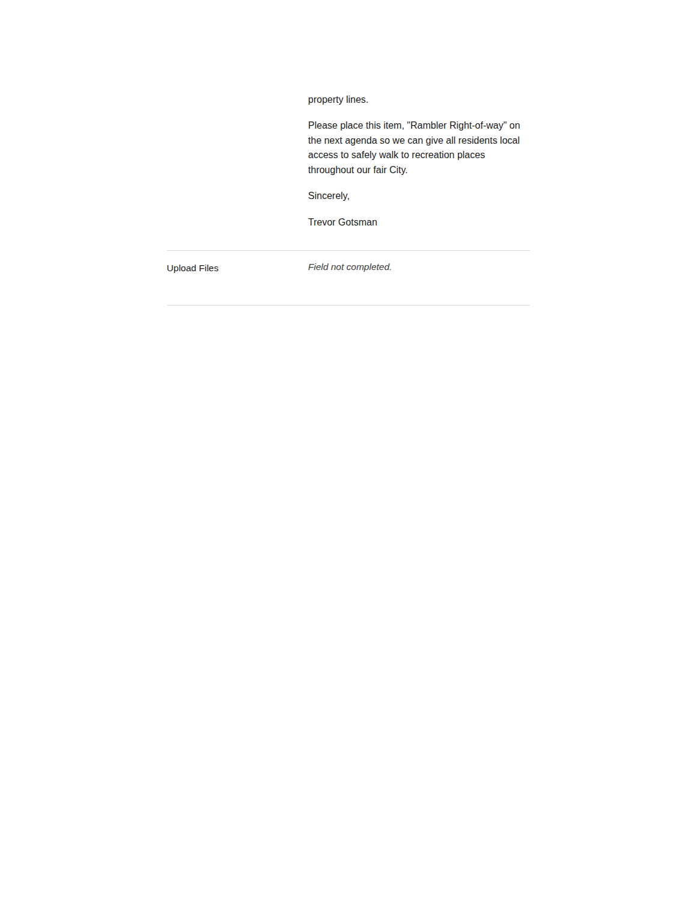property lines.
Please place this item, "Rambler Right-of-way" on the next agenda so we can give all residents local access to safely walk to recreation places throughout our fair City.
Sincerely,
Trevor Gotsman
Upload Files
Field not completed.